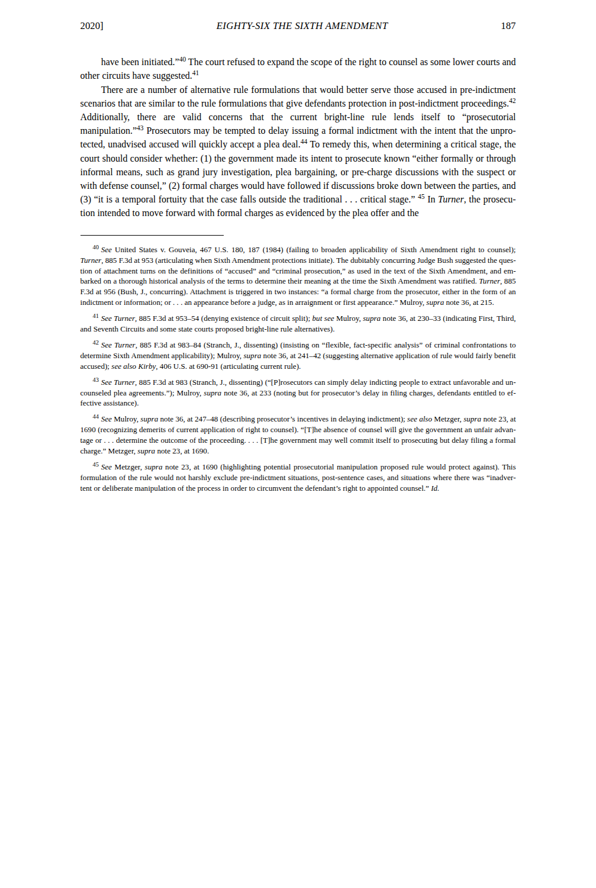2020] Eighty-Six the Sixth Amendment 187
have been initiated.”40 The court refused to expand the scope of the right to counsel as some lower courts and other circuits have suggested.41
There are a number of alternative rule formulations that would better serve those accused in pre-indictment scenarios that are similar to the rule formulations that give defendants protection in post-indictment proceedings.42 Additionally, there are valid concerns that the current bright-line rule lends itself to “prosecutorial manipulation.”43 Prosecutors may be tempted to delay issuing a formal indictment with the intent that the unprotected, unadvised accused will quickly accept a plea deal.44 To remedy this, when determining a critical stage, the court should consider whether: (1) the government made its intent to prosecute known “either formally or through informal means, such as grand jury investigation, plea bargaining, or pre-charge discussions with the suspect or with defense counsel,” (2) formal charges would have followed if discussions broke down between the parties, and (3) “it is a temporal fortuity that the case falls outside the traditional . . . critical stage.” 45 In Turner, the prosecution intended to move forward with formal charges as evidenced by the plea offer and the
40 See United States v. Gouveia, 467 U.S. 180, 187 (1984) (failing to broaden applicability of Sixth Amendment right to counsel); Turner, 885 F.3d at 953 (articulating when Sixth Amendment protections initiate). The dubitably concurring Judge Bush suggested the question of attachment turns on the definitions of “accused” and “criminal prosecution,” as used in the text of the Sixth Amendment, and embarked on a thorough historical analysis of the terms to determine their meaning at the time the Sixth Amendment was ratified. Turner, 885 F.3d at 956 (Bush, J., concurring). Attachment is triggered in two instances: “a formal charge from the prosecutor, either in the form of an indictment or information; or . . . an appearance before a judge, as in arraignment or first appearance.” Mulroy, supra note 36, at 215.
41 See Turner, 885 F.3d at 953–54 (denying existence of circuit split); but see Mulroy, supra note 36, at 230–33 (indicating First, Third, and Seventh Circuits and some state courts proposed bright-line rule alternatives).
42 See Turner, 885 F.3d at 983–84 (Stranch, J., dissenting) (insisting on “flexible, fact-specific analysis” of criminal confrontations to determine Sixth Amendment applicability); Mulroy, supra note 36, at 241–42 (suggesting alternative application of rule would fairly benefit accused); see also Kirby, 406 U.S. at 690-91 (articulating current rule).
43 See Turner, 885 F.3d at 983 (Stranch, J., dissenting) (“[P]rosecutors can simply delay indicting people to extract unfavorable and uncounseled plea agreements.”); Mulroy, supra note 36, at 233 (noting but for prosecutor’s delay in filing charges, defendants entitled to effective assistance).
44 See Mulroy, supra note 36, at 247–48 (describing prosecutor’s incentives in delaying indictment); see also Metzger, supra note 23, at 1690 (recognizing demerits of current application of right to counsel). “[T]he absence of counsel will give the government an unfair advantage or . . . determine the outcome of the proceeding. . . . [T]he government may well commit itself to prosecuting but delay filing a formal charge.” Metzger, supra note 23, at 1690.
45 See Metzger, supra note 23, at 1690 (highlighting potential prosecutorial manipulation proposed rule would protect against). This formulation of the rule would not harshly exclude pre-indictment situations, post-sentence cases, and situations where there was “inadvertent or deliberate manipulation of the process in order to circumvent the defendant’s right to appointed counsel.” Id.